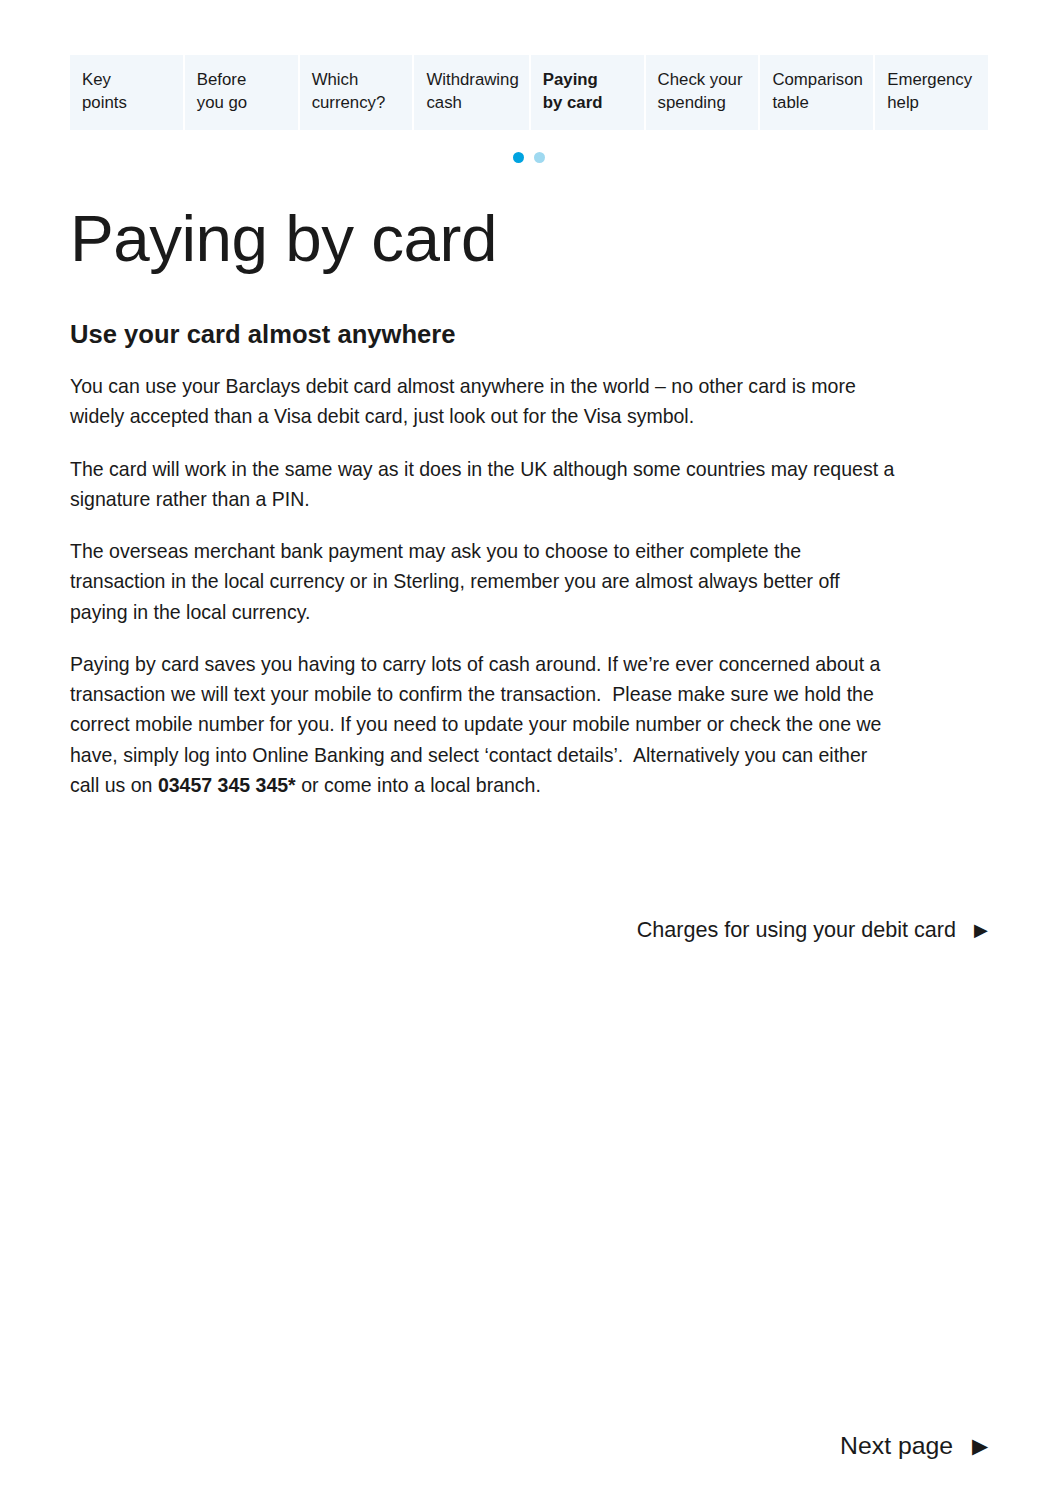Key points Before you go Which currency? Withdrawing cash Paying by card Check your spending Comparison table Emergency help
Paying by card
Use your card almost anywhere
You can use your Barclays debit card almost anywhere in the world – no other card is more widely accepted than a Visa debit card, just look out for the Visa symbol.
The card will work in the same way as it does in the UK although some countries may request a signature rather than a PIN.
The overseas merchant bank payment may ask you to choose to either complete the transaction in the local currency or in Sterling, remember you are almost always better off paying in the local currency.
Paying by card saves you having to carry lots of cash around. If we’re ever concerned about a transaction we will text your mobile to confirm the transaction. Please make sure we hold the correct mobile number for you. If you need to update your mobile number or check the one we have, simply log into Online Banking and select ‘contact details’. Alternatively you can either call us on 03457 345 345* or come into a local branch.
Charges for using your debit card ▶
Next page ▶